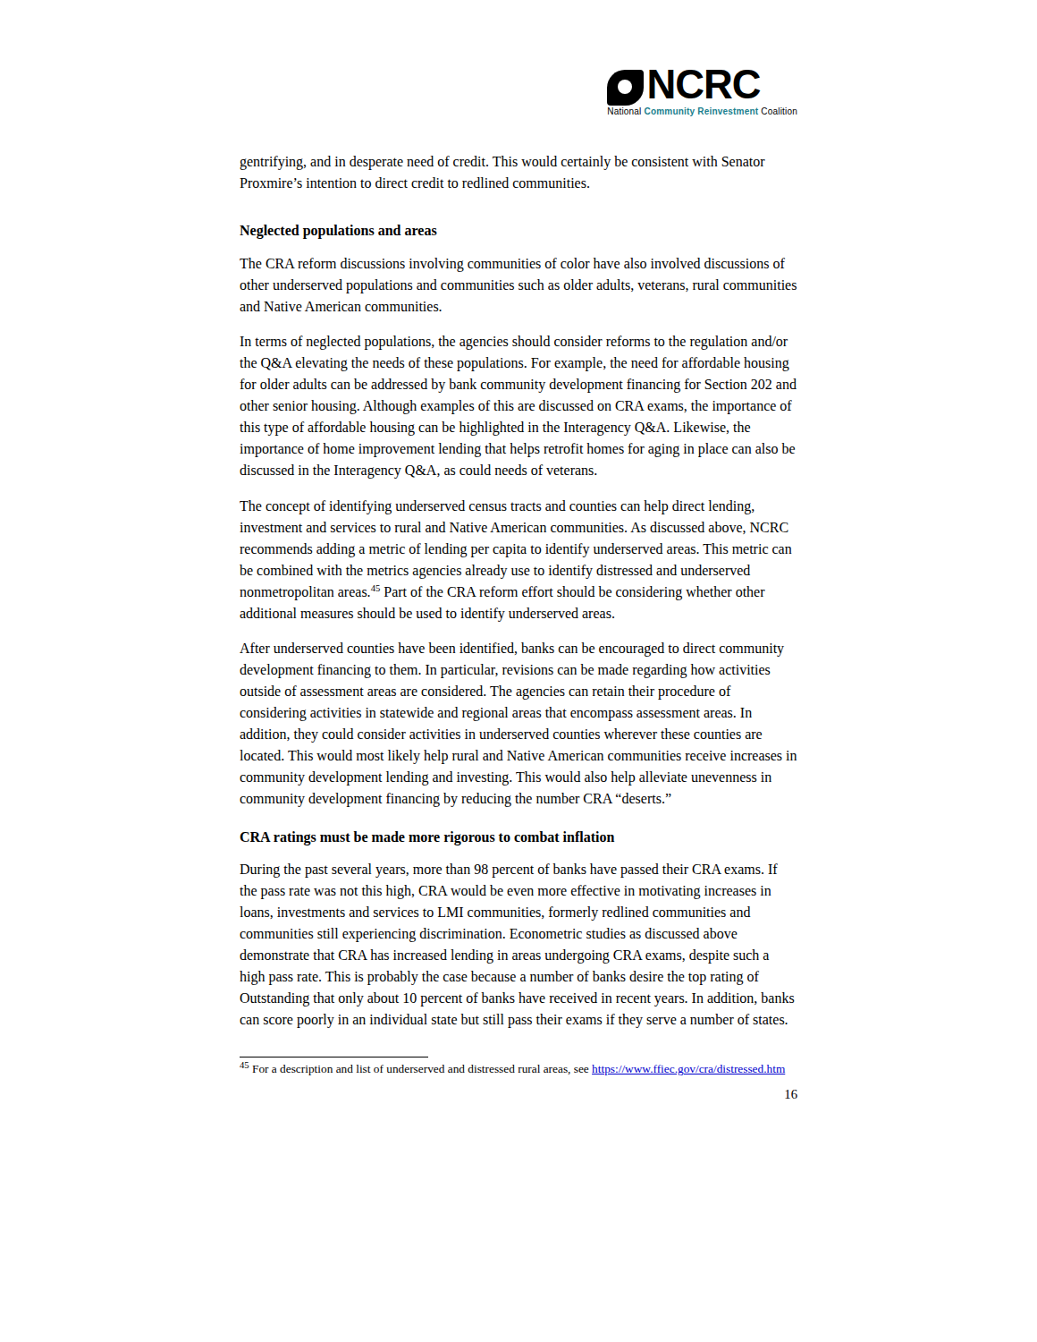NCRC
National Community Reinvestment Coalition
gentrifying, and in desperate need of credit. This would certainly be consistent with Senator Proxmire’s intention to direct credit to redlined communities.
Neglected populations and areas
The CRA reform discussions involving communities of color have also involved discussions of other underserved populations and communities such as older adults, veterans, rural communities and Native American communities.
In terms of neglected populations, the agencies should consider reforms to the regulation and/or the Q&A elevating the needs of these populations. For example, the need for affordable housing for older adults can be addressed by bank community development financing for Section 202 and other senior housing. Although examples of this are discussed on CRA exams, the importance of this type of affordable housing can be highlighted in the Interagency Q&A. Likewise, the importance of home improvement lending that helps retrofit homes for aging in place can also be discussed in the Interagency Q&A, as could needs of veterans.
The concept of identifying underserved census tracts and counties can help direct lending, investment and services to rural and Native American communities. As discussed above, NCRC recommends adding a metric of lending per capita to identify underserved areas. This metric can be combined with the metrics agencies already use to identify distressed and underserved nonmetropolitan areas.45 Part of the CRA reform effort should be considering whether other additional measures should be used to identify underserved areas.
After underserved counties have been identified, banks can be encouraged to direct community development financing to them. In particular, revisions can be made regarding how activities outside of assessment areas are considered. The agencies can retain their procedure of considering activities in statewide and regional areas that encompass assessment areas. In addition, they could consider activities in underserved counties wherever these counties are located. This would most likely help rural and Native American communities receive increases in community development lending and investing. This would also help alleviate unevenness in community development financing by reducing the number CRA “deserts.”
CRA ratings must be made more rigorous to combat inflation
During the past several years, more than 98 percent of banks have passed their CRA exams. If the pass rate was not this high, CRA would be even more effective in motivating increases in loans, investments and services to LMI communities, formerly redlined communities and communities still experiencing discrimination. Econometric studies as discussed above demonstrate that CRA has increased lending in areas undergoing CRA exams, despite such a high pass rate. This is probably the case because a number of banks desire the top rating of Outstanding that only about 10 percent of banks have received in recent years. In addition, banks can score poorly in an individual state but still pass their exams if they serve a number of states.
45 For a description and list of underserved and distressed rural areas, see https://www.ffiec.gov/cra/distressed.htm
16